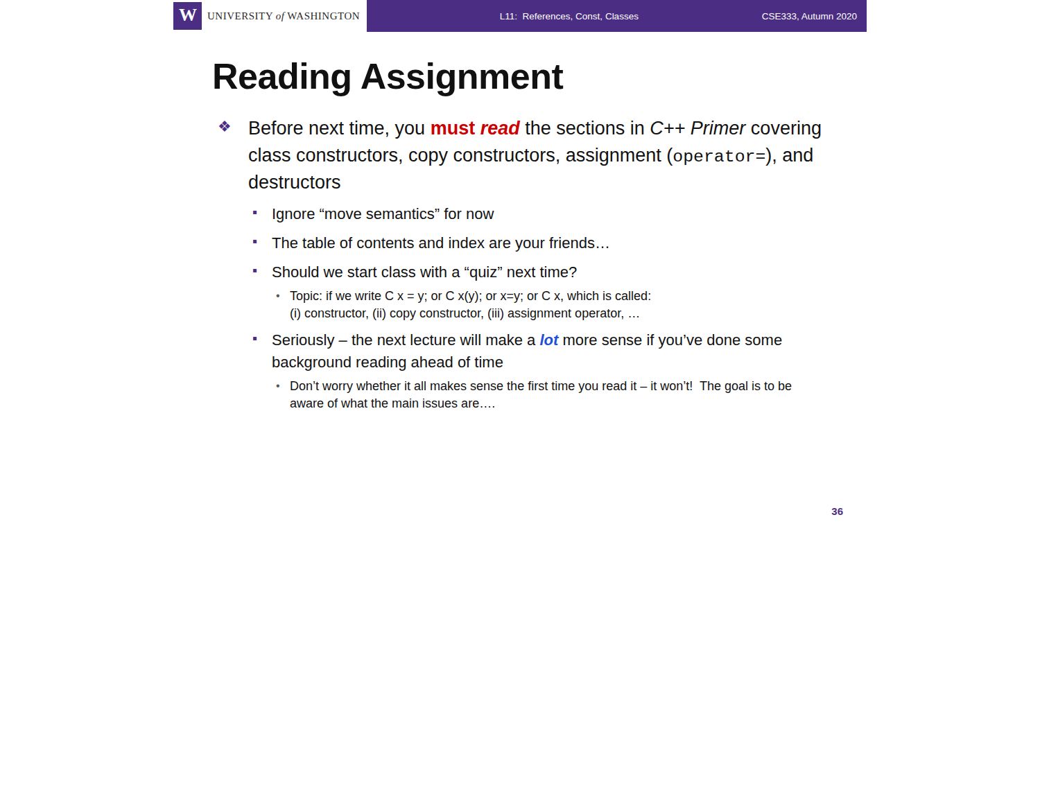W UNIVERSITY of WASHINGTON
L11: References, Const, Classes CSE333, Autumn 2020
Reading Assignment
Before next time, you must read the sections in C++ Primer covering class constructors, copy constructors, assignment (operator=), and destructors
Ignore “move semantics” for now
The table of contents and index are your friends…
Should we start class with a “quiz” next time?
Topic: if we write C x = y; or C x(y); or x=y; or C x, which is called:
(i) constructor, (ii) copy constructor, (iii) assignment operator, …
Seriously – the next lecture will make a lot more sense if you’ve done some background reading ahead of time
Don’t worry whether it all makes sense the first time you read it – it won’t! The goal is to be aware of what the main issues are….
36